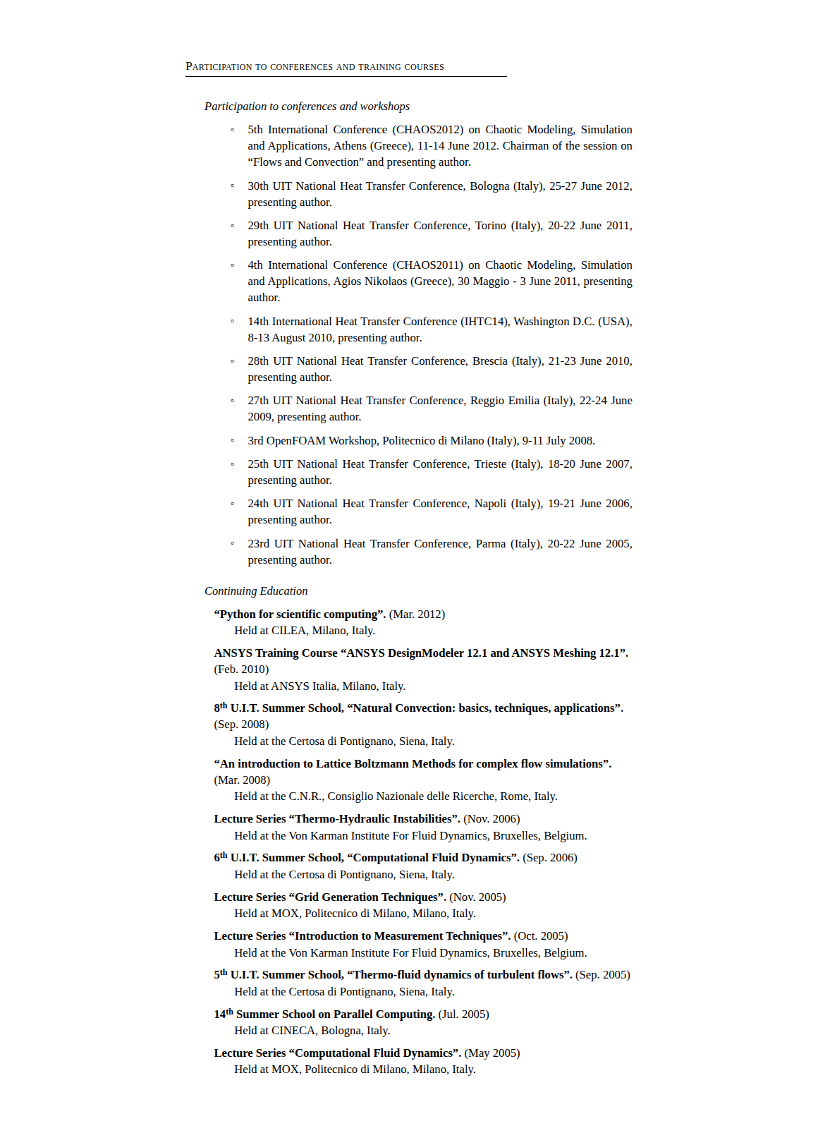Participation to conferences and training courses
Participation to conferences and workshops
5th International Conference (CHAOS2012) on Chaotic Modeling, Simulation and Applications, Athens (Greece), 11-14 June 2012. Chairman of the session on “Flows and Convection” and presenting author.
30th UIT National Heat Transfer Conference, Bologna (Italy), 25-27 June 2012, presenting author.
29th UIT National Heat Transfer Conference, Torino (Italy), 20-22 June 2011, presenting author.
4th International Conference (CHAOS2011) on Chaotic Modeling, Simulation and Applications, Agios Nikolaos (Greece), 30 Maggio - 3 June 2011, presenting author.
14th International Heat Transfer Conference (IHTC14), Washington D.C. (USA), 8-13 August 2010, presenting author.
28th UIT National Heat Transfer Conference, Brescia (Italy), 21-23 June 2010, presenting author.
27th UIT National Heat Transfer Conference, Reggio Emilia (Italy), 22-24 June 2009, presenting author.
3rd OpenFOAM Workshop, Politecnico di Milano (Italy), 9-11 July 2008.
25th UIT National Heat Transfer Conference, Trieste (Italy), 18-20 June 2007, presenting author.
24th UIT National Heat Transfer Conference, Napoli (Italy), 19-21 June 2006, presenting author.
23rd UIT National Heat Transfer Conference, Parma (Italy), 20-22 June 2005, presenting author.
Continuing Education
“Python for scientific computing”. (Mar. 2012) Held at CILEA, Milano, Italy.
ANSYS Training Course “ANSYS DesignModeler 12.1 and ANSYS Meshing 12.1”. (Feb. 2010) Held at ANSYS Italia, Milano, Italy.
8th U.I.T. Summer School, “Natural Convection: basics, techniques, applications”. (Sep. 2008) Held at the Certosa di Pontignano, Siena, Italy.
“An introduction to Lattice Boltzmann Methods for complex flow simulations”. (Mar. 2008) Held at the C.N.R., Consiglio Nazionale delle Ricerche, Rome, Italy.
Lecture Series “Thermo-Hydraulic Instabilities”. (Nov. 2006) Held at the Von Karman Institute For Fluid Dynamics, Bruxelles, Belgium.
6th U.I.T. Summer School, “Computational Fluid Dynamics”. (Sep. 2006) Held at the Certosa di Pontignano, Siena, Italy.
Lecture Series “Grid Generation Techniques”. (Nov. 2005) Held at MOX, Politecnico di Milano, Milano, Italy.
Lecture Series “Introduction to Measurement Techniques”. (Oct. 2005) Held at the Von Karman Institute For Fluid Dynamics, Bruxelles, Belgium.
5th U.I.T. Summer School, “Thermo-fluid dynamics of turbulent flows”. (Sep. 2005) Held at the Certosa di Pontignano, Siena, Italy.
14th Summer School on Parallel Computing. (Jul. 2005) Held at CINECA, Bologna, Italy.
Lecture Series “Computational Fluid Dynamics”. (May 2005) Held at MOX, Politecnico di Milano, Milano, Italy.